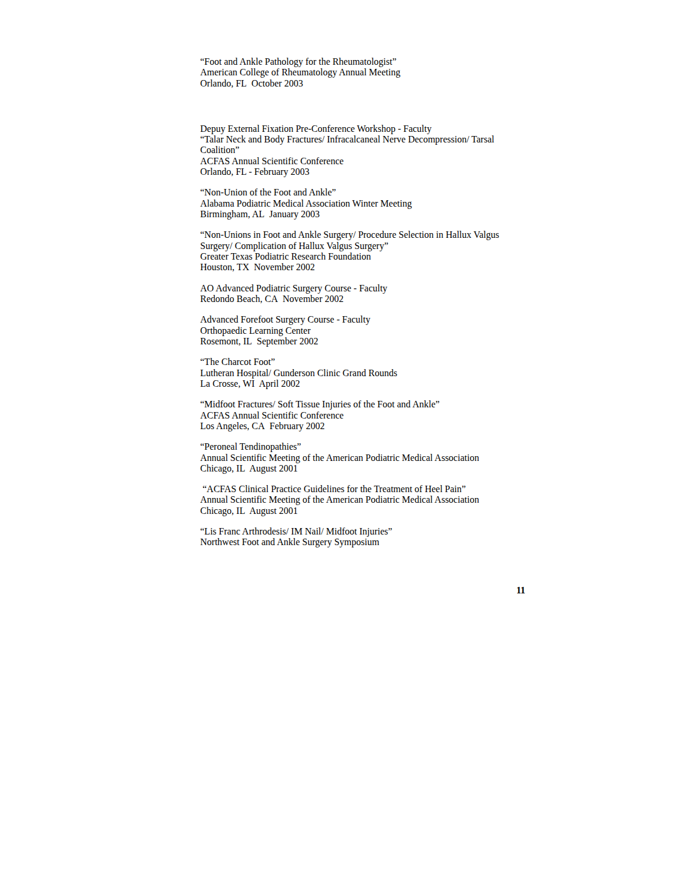“Foot and Ankle Pathology for the Rheumatologist”
American College of Rheumatology Annual Meeting
Orlando, FL October 2003
Depuy External Fixation Pre-Conference Workshop - Faculty
“Talar Neck and Body Fractures/ Infracalcaneal Nerve Decompression/ Tarsal Coalition”
ACFAS Annual Scientific Conference
Orlando, FL - February 2003
“Non-Union of the Foot and Ankle”
Alabama Podiatric Medical Association Winter Meeting
Birmingham, AL January 2003
“Non-Unions in Foot and Ankle Surgery/ Procedure Selection in Hallux Valgus Surgery/ Complication of Hallux Valgus Surgery”
Greater Texas Podiatric Research Foundation
Houston, TX November 2002
AO Advanced Podiatric Surgery Course - Faculty
Redondo Beach, CA November 2002
Advanced Forefoot Surgery Course - Faculty
Orthopaedic Learning Center
Rosemont, IL September 2002
“The Charcot Foot”
Lutheran Hospital/ Gunderson Clinic Grand Rounds
La Crosse, WI April 2002
“Midfoot Fractures/ Soft Tissue Injuries of the Foot and Ankle”
ACFAS Annual Scientific Conference
Los Angeles, CA February 2002
“Peroneal Tendinopathies”
Annual Scientific Meeting of the American Podiatric Medical Association
Chicago, IL August 2001
“ACFAS Clinical Practice Guidelines for the Treatment of Heel Pain”
Annual Scientific Meeting of the American Podiatric Medical Association
Chicago, IL August 2001
“Lis Franc Arthrodesis/ IM Nail/ Midfoot Injuries”
Northwest Foot and Ankle Surgery Symposium
11